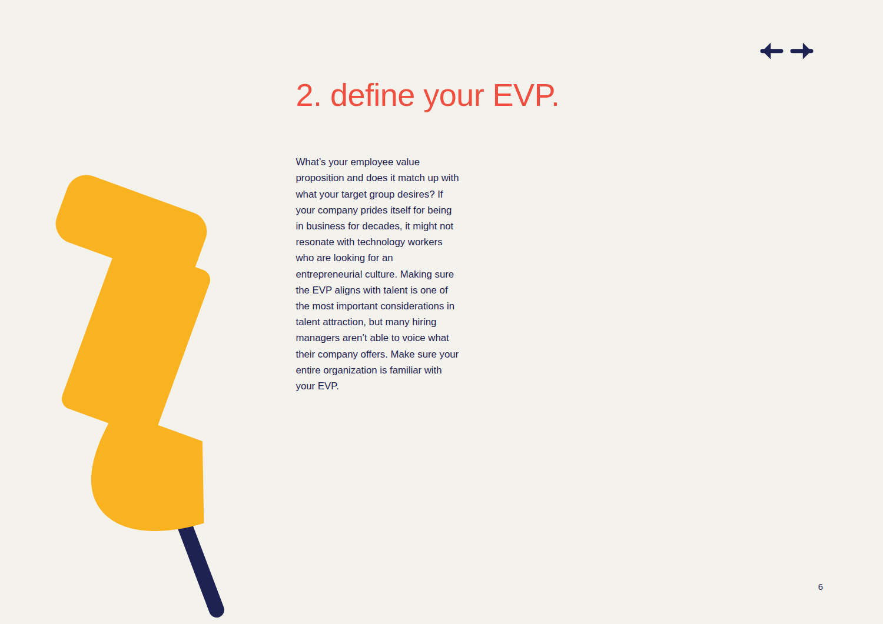2. define your EVP.
What’s your employee value proposition and does it match up with what your target group desires? If your company prides itself for being in business for decades, it might not resonate with technology workers who are looking for an entrepreneurial culture. Making sure the EVP aligns with talent is one of the most important considerations in talent attraction, but many hiring managers aren’t able to voice what their company offers. Make sure your entire organization is familiar with your EVP.
6